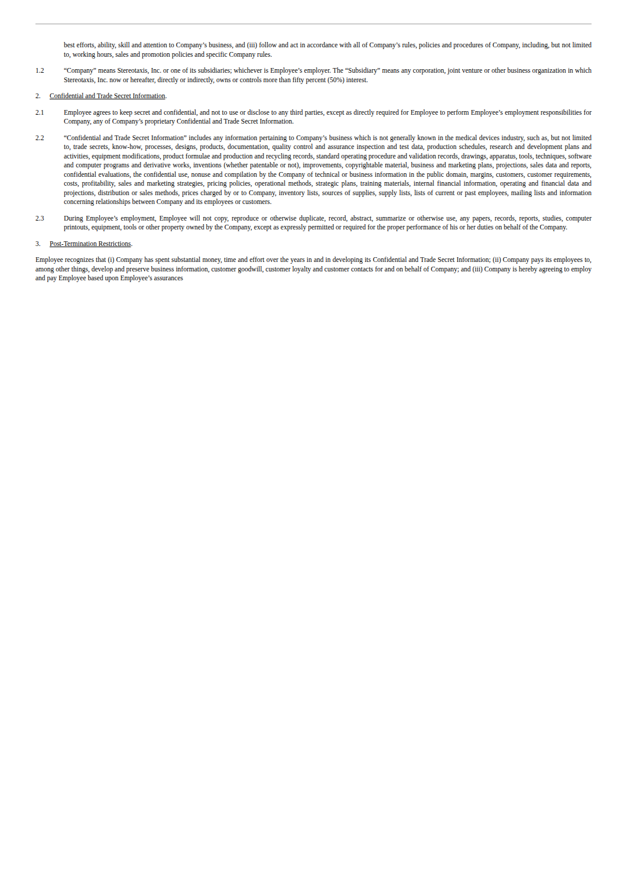best efforts, ability, skill and attention to Company’s business, and (iii) follow and act in accordance with all of Company’s rules, policies and procedures of Company, including, but not limited to, working hours, sales and promotion policies and specific Company rules.
1.2 “Company” means Stereotaxis, Inc. or one of its subsidiaries; whichever is Employee’s employer. The “Subsidiary” means any corporation, joint venture or other business organization in which Stereotaxis, Inc. now or hereafter, directly or indirectly, owns or controls more than fifty percent (50%) interest.
2. Confidential and Trade Secret Information.
2.1 Employee agrees to keep secret and confidential, and not to use or disclose to any third parties, except as directly required for Employee to perform Employee’s employment responsibilities for Company, any of Company’s proprietary Confidential and Trade Secret Information.
2.2 “Confidential and Trade Secret Information” includes any information pertaining to Company’s business which is not generally known in the medical devices industry, such as, but not limited to, trade secrets, know-how, processes, designs, products, documentation, quality control and assurance inspection and test data, production schedules, research and development plans and activities, equipment modifications, product formulae and production and recycling records, standard operating procedure and validation records, drawings, apparatus, tools, techniques, software and computer programs and derivative works, inventions (whether patentable or not), improvements, copyrightable material, business and marketing plans, projections, sales data and reports, confidential evaluations, the confidential use, nonuse and compilation by the Company of technical or business information in the public domain, margins, customers, customer requirements, costs, profitability, sales and marketing strategies, pricing policies, operational methods, strategic plans, training materials, internal financial information, operating and financial data and projections, distribution or sales methods, prices charged by or to Company, inventory lists, sources of supplies, supply lists, lists of current or past employees, mailing lists and information concerning relationships between Company and its employees or customers.
2.3 During Employee’s employment, Employee will not copy, reproduce or otherwise duplicate, record, abstract, summarize or otherwise use, any papers, records, reports, studies, computer printouts, equipment, tools or other property owned by the Company, except as expressly permitted or required for the proper performance of his or her duties on behalf of the Company.
3. Post-Termination Restrictions.
Employee recognizes that (i) Company has spent substantial money, time and effort over the years in and in developing its Confidential and Trade Secret Information; (ii) Company pays its employees to, among other things, develop and preserve business information, customer goodwill, customer loyalty and customer contacts for and on behalf of Company; and (iii) Company is hereby agreeing to employ and pay Employee based upon Employee’s assurances